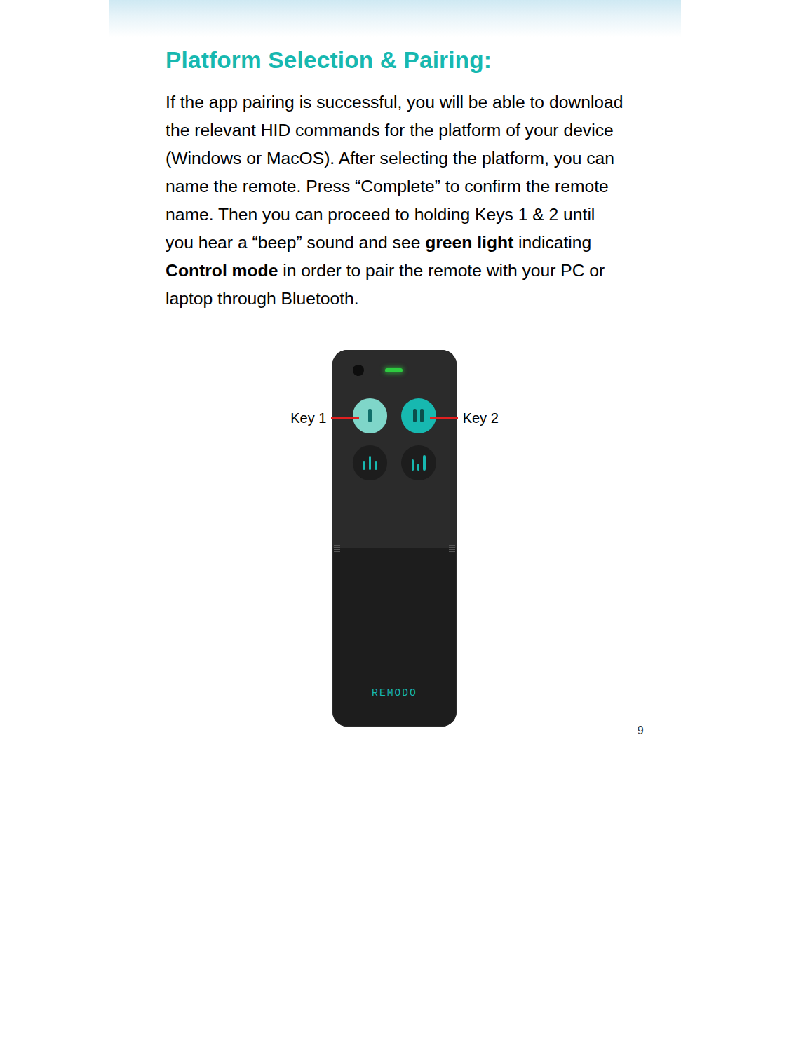Platform Selection & Pairing:
If the app pairing is successful, you will be able to download the relevant HID commands for the platform of your device (Windows or MacOS). After selecting the platform, you can name the remote. Press “Complete” to confirm the remote name. Then you can proceed to holding Keys 1 & 2 until you hear a “beep” sound and see green light indicating Control mode in order to pair the remote with your PC or laptop through Bluetooth.
REMODO
Key 1
Key 2
9